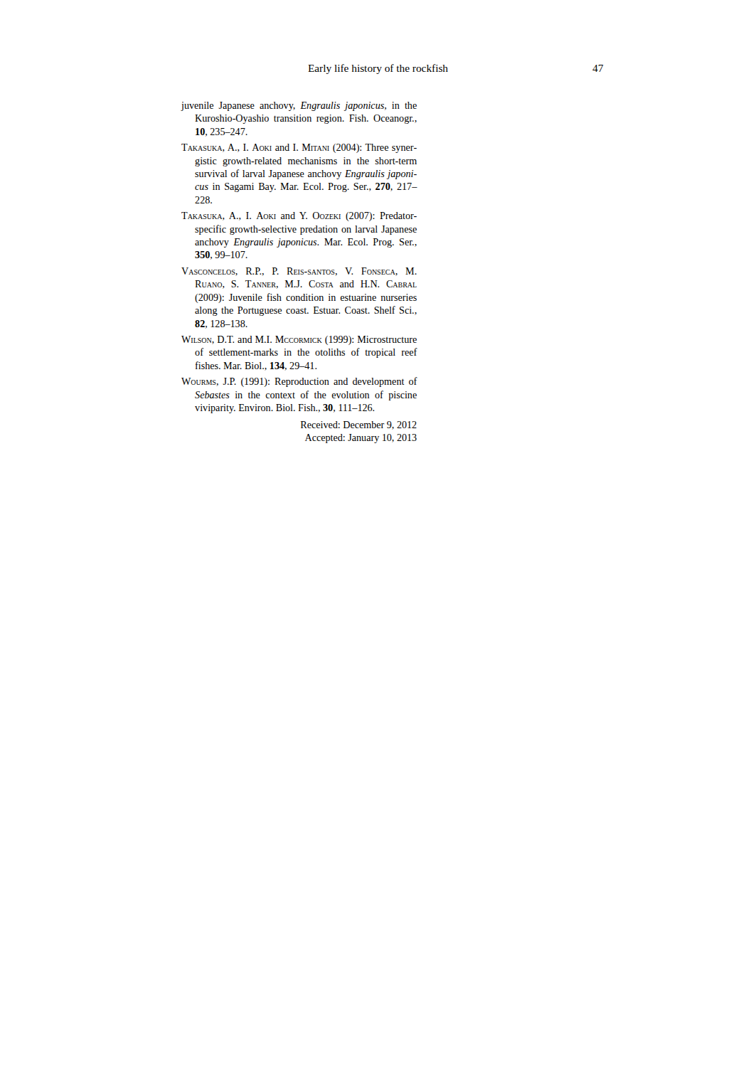Early life history of the rockfish 47
juvenile Japanese anchovy, Engraulis japonicus, in the Kuroshio-Oyashio transition region. Fish. Oceanogr., 10, 235–247.
Takasuka, A., I. Aoki and I. Mitani (2004): Three synergistic growth-related mechanisms in the short-term survival of larval Japanese anchovy Engraulis japonicus in Sagami Bay. Mar. Ecol. Prog. Ser., 270, 217–228.
Takasuka, A., I. Aoki and Y. Oozeki (2007): Predator-specific growth-selective predation on larval Japanese anchovy Engraulis japonicus. Mar. Ecol. Prog. Ser., 350, 99–107.
Vasconcelos, R.P., P. Reis-santos, V. Fonseca, M. Ruano, S. Tanner, M.J. Costa and H.N. Cabral (2009): Juvenile fish condition in estuarine nurseries along the Portuguese coast. Estuar. Coast. Shelf Sci., 82, 128–138.
Wilson, D.T. and M.I. Mccormick (1999): Microstructure of settlement-marks in the otoliths of tropical reef fishes. Mar. Biol., 134, 29–41.
Wourms, J.P. (1991): Reproduction and development of Sebastes in the context of the evolution of piscine viviparity. Environ. Biol. Fish., 30, 111–126.
Received: December 9, 2012
Accepted: January 10, 2013